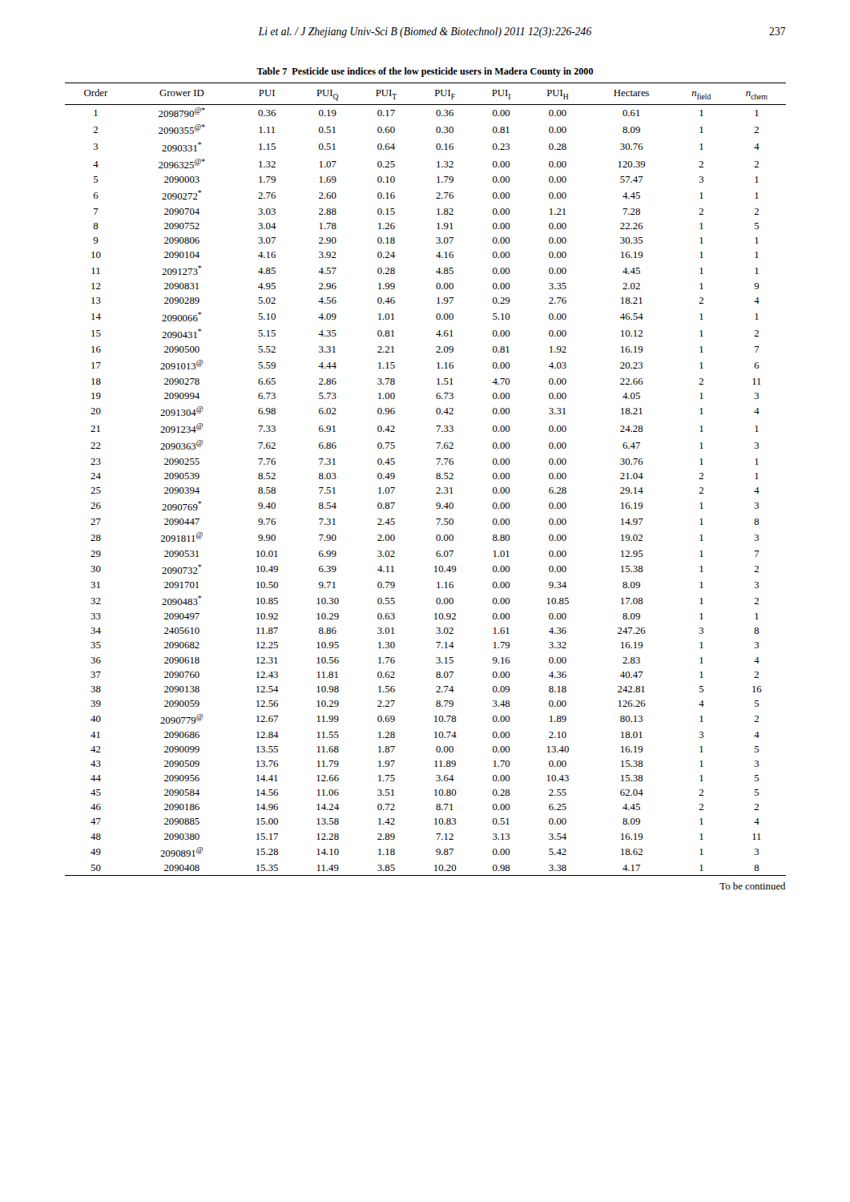Li et al. / J Zhejiang Univ-Sci B (Biomed & Biotechnol) 2011 12(3):226-246 237
Table 7 Pesticide use indices of the low pesticide users in Madera County in 2000
| Order | Grower ID | PUI | PUI Q | PUI T | PUI F | PUI I | PUI H | Hectares | n field | n chem |
| --- | --- | --- | --- | --- | --- | --- | --- | --- | --- | --- |
| 1 | 2098790 @* | 0.36 | 0.19 | 0.17 | 0.36 | 0.00 | 0.00 | 0.61 | 1 | 1 |
| 2 | 2090355 @* | 1.11 | 0.51 | 0.60 | 0.30 | 0.81 | 0.00 | 8.09 | 1 | 2 |
| 3 | 2090331 * | 1.15 | 0.51 | 0.64 | 0.16 | 0.23 | 0.28 | 30.76 | 1 | 4 |
| 4 | 2096325 @* | 1.32 | 1.07 | 0.25 | 1.32 | 0.00 | 0.00 | 120.39 | 2 | 2 |
| 5 | 2090003 | 1.79 | 1.69 | 0.10 | 1.79 | 0.00 | 0.00 | 57.47 | 3 | 1 |
| 6 | 2090272 * | 2.76 | 2.60 | 0.16 | 2.76 | 0.00 | 0.00 | 4.45 | 1 | 1 |
| 7 | 2090704 | 3.03 | 2.88 | 0.15 | 1.82 | 0.00 | 1.21 | 7.28 | 2 | 2 |
| 8 | 2090752 | 3.04 | 1.78 | 1.26 | 1.91 | 0.00 | 0.00 | 22.26 | 1 | 5 |
| 9 | 2090806 | 3.07 | 2.90 | 0.18 | 3.07 | 0.00 | 0.00 | 30.35 | 1 | 1 |
| 10 | 2090104 | 4.16 | 3.92 | 0.24 | 4.16 | 0.00 | 0.00 | 16.19 | 1 | 1 |
| 11 | 2091273 * | 4.85 | 4.57 | 0.28 | 4.85 | 0.00 | 0.00 | 4.45 | 1 | 1 |
| 12 | 2090831 | 4.95 | 2.96 | 1.99 | 0.00 | 0.00 | 3.35 | 2.02 | 1 | 9 |
| 13 | 2090289 | 5.02 | 4.56 | 0.46 | 1.97 | 0.29 | 2.76 | 18.21 | 2 | 4 |
| 14 | 2090066 * | 5.10 | 4.09 | 1.01 | 0.00 | 5.10 | 0.00 | 46.54 | 1 | 1 |
| 15 | 2090431 * | 5.15 | 4.35 | 0.81 | 4.61 | 0.00 | 0.00 | 10.12 | 1 | 2 |
| 16 | 2090500 | 5.52 | 3.31 | 2.21 | 2.09 | 0.81 | 1.92 | 16.19 | 1 | 7 |
| 17 | 2091013 @ | 5.59 | 4.44 | 1.15 | 1.16 | 0.00 | 4.03 | 20.23 | 1 | 6 |
| 18 | 2090278 | 6.65 | 2.86 | 3.78 | 1.51 | 4.70 | 0.00 | 22.66 | 2 | 11 |
| 19 | 2090994 | 6.73 | 5.73 | 1.00 | 6.73 | 0.00 | 0.00 | 4.05 | 1 | 3 |
| 20 | 2091304 @ | 6.98 | 6.02 | 0.96 | 0.42 | 0.00 | 3.31 | 18.21 | 1 | 4 |
| 21 | 2091234 @ | 7.33 | 6.91 | 0.42 | 7.33 | 0.00 | 0.00 | 24.28 | 1 | 1 |
| 22 | 2090363 @ | 7.62 | 6.86 | 0.75 | 7.62 | 0.00 | 0.00 | 6.47 | 1 | 3 |
| 23 | 2090255 | 7.76 | 7.31 | 0.45 | 7.76 | 0.00 | 0.00 | 30.76 | 1 | 1 |
| 24 | 2090539 | 8.52 | 8.03 | 0.49 | 8.52 | 0.00 | 0.00 | 21.04 | 2 | 1 |
| 25 | 2090394 | 8.58 | 7.51 | 1.07 | 2.31 | 0.00 | 6.28 | 29.14 | 2 | 4 |
| 26 | 2090769 * | 9.40 | 8.54 | 0.87 | 9.40 | 0.00 | 0.00 | 16.19 | 1 | 3 |
| 27 | 2090447 | 9.76 | 7.31 | 2.45 | 7.50 | 0.00 | 0.00 | 14.97 | 1 | 8 |
| 28 | 2091811 @ | 9.90 | 7.90 | 2.00 | 0.00 | 8.80 | 0.00 | 19.02 | 1 | 3 |
| 29 | 2090531 | 10.01 | 6.99 | 3.02 | 6.07 | 1.01 | 0.00 | 12.95 | 1 | 7 |
| 30 | 2090732 * | 10.49 | 6.39 | 4.11 | 10.49 | 0.00 | 0.00 | 15.38 | 1 | 2 |
| 31 | 2091701 | 10.50 | 9.71 | 0.79 | 1.16 | 0.00 | 9.34 | 8.09 | 1 | 3 |
| 32 | 2090483 * | 10.85 | 10.30 | 0.55 | 0.00 | 0.00 | 10.85 | 17.08 | 1 | 2 |
| 33 | 2090497 | 10.92 | 10.29 | 0.63 | 10.92 | 0.00 | 0.00 | 8.09 | 1 | 1 |
| 34 | 2405610 | 11.87 | 8.86 | 3.01 | 3.02 | 1.61 | 4.36 | 247.26 | 3 | 8 |
| 35 | 2090682 | 12.25 | 10.95 | 1.30 | 7.14 | 1.79 | 3.32 | 16.19 | 1 | 3 |
| 36 | 2090618 | 12.31 | 10.56 | 1.76 | 3.15 | 9.16 | 0.00 | 2.83 | 1 | 4 |
| 37 | 2090760 | 12.43 | 11.81 | 0.62 | 8.07 | 0.00 | 4.36 | 40.47 | 1 | 2 |
| 38 | 2090138 | 12.54 | 10.98 | 1.56 | 2.74 | 0.09 | 8.18 | 242.81 | 5 | 16 |
| 39 | 2090059 | 12.56 | 10.29 | 2.27 | 8.79 | 3.48 | 0.00 | 126.26 | 4 | 5 |
| 40 | 2090779 @ | 12.67 | 11.99 | 0.69 | 10.78 | 0.00 | 1.89 | 80.13 | 1 | 2 |
| 41 | 2090686 | 12.84 | 11.55 | 1.28 | 10.74 | 0.00 | 2.10 | 18.01 | 3 | 4 |
| 42 | 2090099 | 13.55 | 11.68 | 1.87 | 0.00 | 0.00 | 13.40 | 16.19 | 1 | 5 |
| 43 | 2090509 | 13.76 | 11.79 | 1.97 | 11.89 | 1.70 | 0.00 | 15.38 | 1 | 3 |
| 44 | 2090956 | 14.41 | 12.66 | 1.75 | 3.64 | 0.00 | 10.43 | 15.38 | 1 | 5 |
| 45 | 2090584 | 14.56 | 11.06 | 3.51 | 10.80 | 0.28 | 2.55 | 62.04 | 2 | 5 |
| 46 | 2090186 | 14.96 | 14.24 | 0.72 | 8.71 | 0.00 | 6.25 | 4.45 | 2 | 2 |
| 47 | 2090885 | 15.00 | 13.58 | 1.42 | 10.83 | 0.51 | 0.00 | 8.09 | 1 | 4 |
| 48 | 2090380 | 15.17 | 12.28 | 2.89 | 7.12 | 3.13 | 3.54 | 16.19 | 1 | 11 |
| 49 | 2090891 @ | 15.28 | 14.10 | 1.18 | 9.87 | 0.00 | 5.42 | 18.62 | 1 | 3 |
| 50 | 2090408 | 15.35 | 11.49 | 3.85 | 10.20 | 0.98 | 3.38 | 4.17 | 1 | 8 |
To be continued